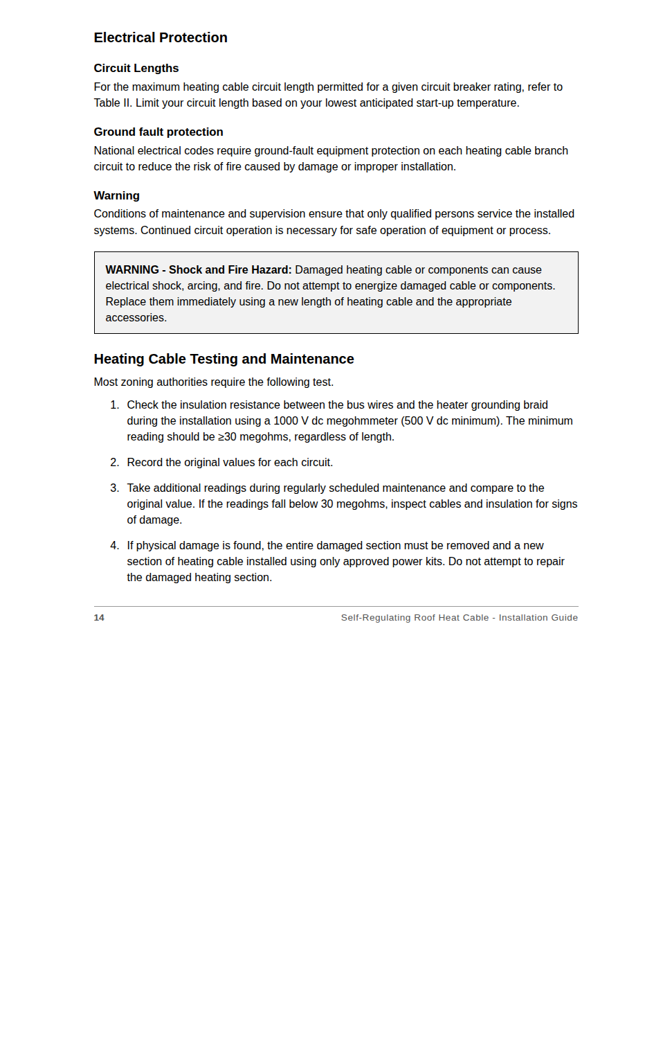Electrical Protection
Circuit Lengths
For the maximum heating cable circuit length permitted for a given circuit breaker rating, refer to Table II. Limit your circuit length based on your lowest anticipated start-up temperature.
Ground fault protection
National electrical codes require ground-fault equipment protection on each heating cable branch circuit to reduce the risk of fire caused by damage or improper installation.
Warning
Conditions of maintenance and supervision ensure that only qualified persons service the installed systems. Continued circuit operation is necessary for safe operation of equipment or process.
WARNING - Shock and Fire Hazard: Damaged heating cable or components can cause electrical shock, arcing, and fire. Do not attempt to energize damaged cable or components. Replace them immediately using a new length of heating cable and the appropriate accessories.
Heating Cable Testing and Maintenance
Most zoning authorities require the following test.
Check the insulation resistance between the bus wires and the heater grounding braid during the installation using a 1000 V dc megohmmeter (500 V dc minimum). The minimum reading should be ≥30 megohms, regardless of length.
Record the original values for each circuit.
Take additional readings during regularly scheduled maintenance and compare to the original value. If the readings fall below 30 megohms, inspect cables and insulation for signs of damage.
If physical damage is found, the entire damaged section must be removed and a new section of heating cable installed using only approved power kits. Do not attempt to repair the damaged heating section.
14 Self-Regulating Roof Heat Cable - Installation Guide